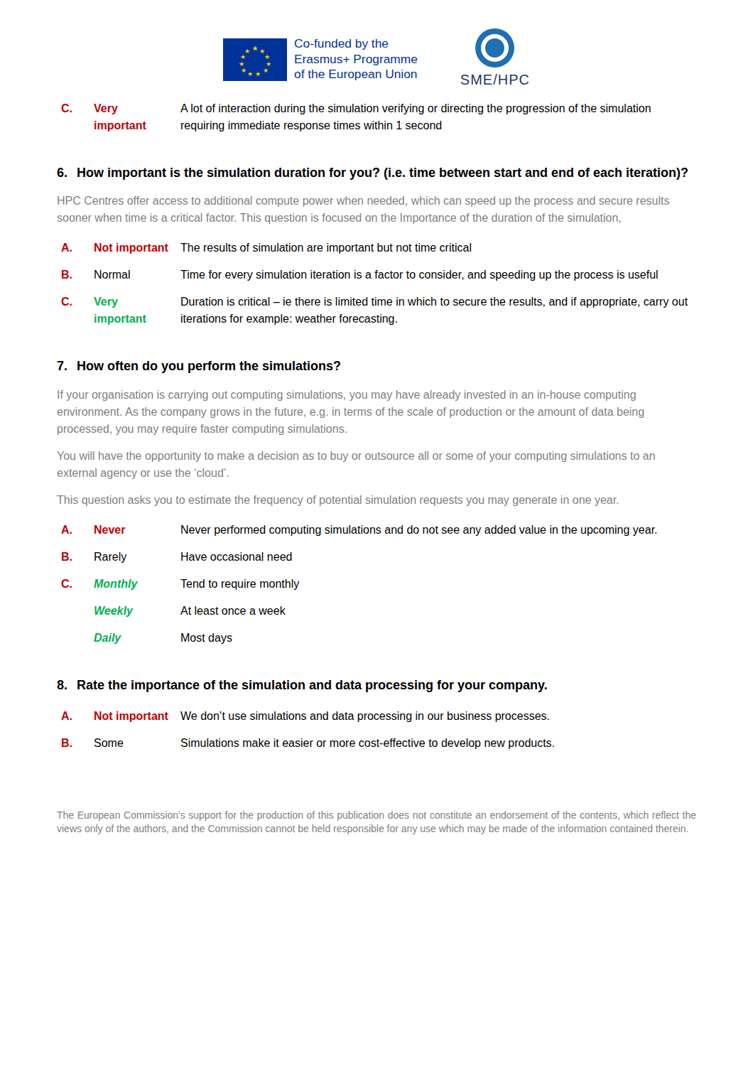★ ★ ★ ★ ★ ★ ★ ★ ★ ★ ★ ★
Co-funded by the
Erasmus+ Programme
of the European Union
SME/HPC
| C. | Very important | A lot of interaction during the simulation verifying or directing the progression of the simulation requiring immediate response times within 1 second |
6. How important is the simulation duration for you? (i.e. time between start and end of each iteration)?
HPC Centres offer access to additional compute power when needed, which can speed up the process and secure results sooner when time is a critical factor. This question is focused on the Importance of the duration of the simulation,
| A. | Not important | The results of simulation are important but not time critical |
| B. | Normal | Time for every simulation iteration is a factor to consider, and speeding up the process is useful |
| C. | Very important | Duration is critical – ie there is limited time in which to secure the results, and if appropriate, carry out iterations for example: weather forecasting. |
7. How often do you perform the simulations?
If your organisation is carrying out computing simulations, you may have already invested in an in-house computing environment. As the company grows in the future, e.g. in terms of the scale of production or the amount of data being processed, you may require faster computing simulations.
You will have the opportunity to make a decision as to buy or outsource all or some of your computing simulations to an external agency or use the ‘cloud’.
This question asks you to estimate the frequency of potential simulation requests you may generate in one year.
| A. | Never | Never performed computing simulations and do not see any added value in the upcoming year. |
| B. | Rarely | Have occasional need |
| C. | Monthly | Tend to require monthly |
| | Weekly | At least once a week |
| | Daily | Most days |
8. Rate the importance of the simulation and data processing for your company.
| A. | Not important | We don’t use simulations and data processing in our business processes. |
| B. | Some | Simulations make it easier or more cost-effective to develop new products. |
The European Commission's support for the production of this publication does not constitute an endorsement of the contents, which reflect the views only of the authors, and the Commission cannot be held responsible for any use which may be made of the information contained therein.